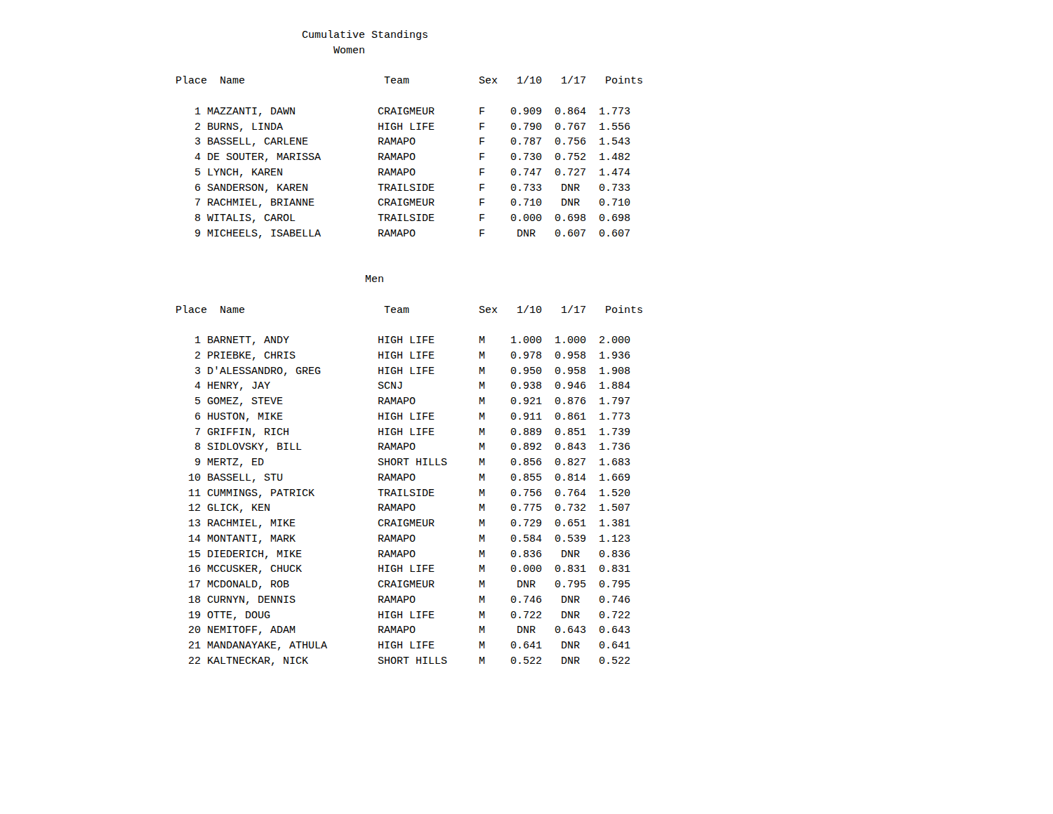Cumulative Standings
                         Women

Place  Name                      Team           Sex   1/10   1/17   Points

   1 MAZZANTI, DAWN             CRAIGMEUR       F    0.909  0.864  1.773
   2 BURNS, LINDA               HIGH LIFE       F    0.790  0.767  1.556
   3 BASSELL, CARLENE           RAMAPO          F    0.787  0.756  1.543
   4 DE SOUTER, MARISSA         RAMAPO          F    0.730  0.752  1.482
   5 LYNCH, KAREN               RAMAPO          F    0.747  0.727  1.474
   6 SANDERSON, KAREN           TRAILSIDE       F    0.733   DNR   0.733
   7 RACHMIEL, BRIANNE          CRAIGMEUR       F    0.710   DNR   0.710
   8 WITALIS, CAROL             TRAILSIDE       F    0.000  0.698  0.698
   9 MICHEELS, ISABELLA         RAMAPO          F     DNR   0.607  0.607


                              Men

Place  Name                      Team           Sex   1/10   1/17   Points

   1 BARNETT, ANDY              HIGH LIFE       M    1.000  1.000  2.000
   2 PRIEBKE, CHRIS             HIGH LIFE       M    0.978  0.958  1.936
   3 D'ALESSANDRO, GREG         HIGH LIFE       M    0.950  0.958  1.908
   4 HENRY, JAY                 SCNJ            M    0.938  0.946  1.884
   5 GOMEZ, STEVE               RAMAPO          M    0.921  0.876  1.797
   6 HUSTON, MIKE               HIGH LIFE       M    0.911  0.861  1.773
   7 GRIFFIN, RICH              HIGH LIFE       M    0.889  0.851  1.739
   8 SIDLOVSKY, BILL            RAMAPO          M    0.892  0.843  1.736
   9 MERTZ, ED                  SHORT HILLS     M    0.856  0.827  1.683
  10 BASSELL, STU               RAMAPO          M    0.855  0.814  1.669
  11 CUMMINGS, PATRICK          TRAILSIDE       M    0.756  0.764  1.520
  12 GLICK, KEN                 RAMAPO          M    0.775  0.732  1.507
  13 RACHMIEL, MIKE             CRAIGMEUR       M    0.729  0.651  1.381
  14 MONTANTI, MARK             RAMAPO          M    0.584  0.539  1.123
  15 DIEDERICH, MIKE            RAMAPO          M    0.836   DNR   0.836
  16 MCCUSKER, CHUCK            HIGH LIFE       M    0.000  0.831  0.831
  17 MCDONALD, ROB              CRAIGMEUR       M     DNR   0.795  0.795
  18 CURNYN, DENNIS             RAMAPO          M    0.746   DNR   0.746
  19 OTTE, DOUG                 HIGH LIFE       M    0.722   DNR   0.722
  20 NEMITOFF, ADAM             RAMAPO          M     DNR   0.643  0.643
  21 MANDANAYAKE, ATHULA        HIGH LIFE       M    0.641   DNR   0.641
  22 KALTNECKAR, NICK           SHORT HILLS     M    0.522   DNR   0.522